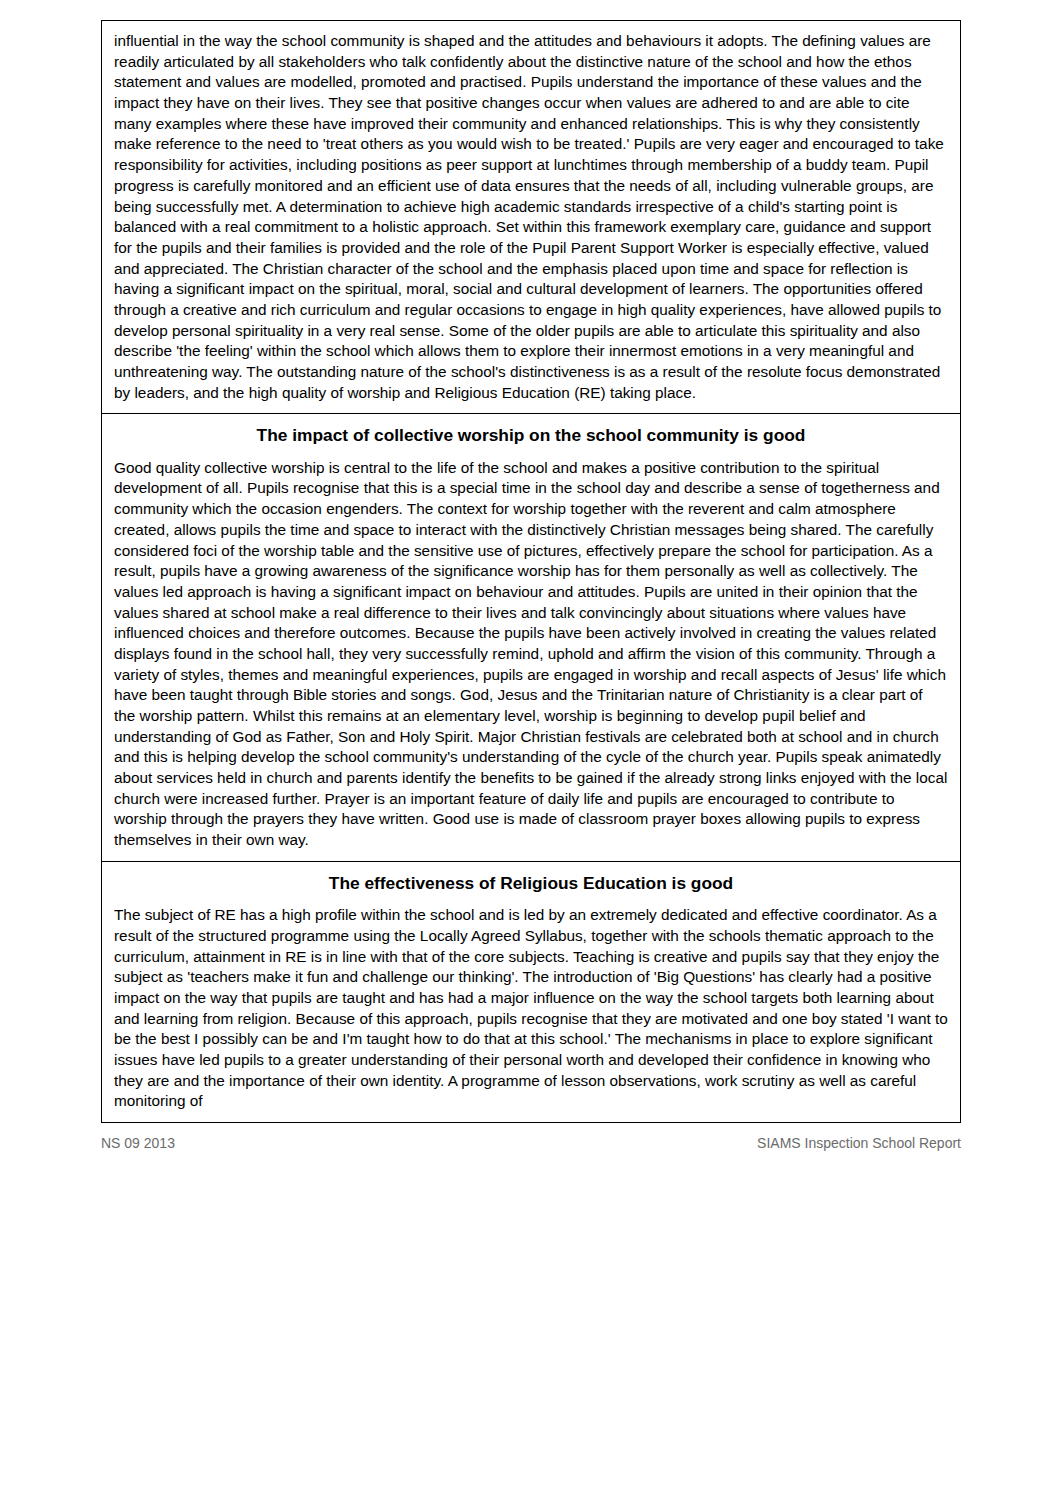influential in the way the school community is shaped and the attitudes and behaviours it adopts. The defining values are readily articulated by all stakeholders who talk confidently about the distinctive nature of the school and how the ethos statement and values are modelled, promoted and practised. Pupils understand the importance of these values and the impact they have on their lives. They see that positive changes occur when values are adhered to and are able to cite many examples where these have improved their community and enhanced relationships. This is why they consistently make reference to the need to 'treat others as you would wish to be treated.' Pupils are very eager and encouraged to take responsibility for activities, including positions as peer support at lunchtimes through membership of a buddy team. Pupil progress is carefully monitored and an efficient use of data ensures that the needs of all, including vulnerable groups, are being successfully met. A determination to achieve high academic standards irrespective of a child's starting point is balanced with a real commitment to a holistic approach. Set within this framework exemplary care, guidance and support for the pupils and their families is provided and the role of the Pupil Parent Support Worker is especially effective, valued and appreciated. The Christian character of the school and the emphasis placed upon time and space for reflection is having a significant impact on the spiritual, moral, social and cultural development of learners. The opportunities offered through a creative and rich curriculum and regular occasions to engage in high quality experiences, have allowed pupils to develop personal spirituality in a very real sense. Some of the older pupils are able to articulate this spirituality and also describe 'the feeling' within the school which allows them to explore their innermost emotions in a very meaningful and unthreatening way. The outstanding nature of the school's distinctiveness is as a result of the resolute focus demonstrated by leaders, and the high quality of worship and Religious Education (RE) taking place.
The impact of collective worship on the school community is good
Good quality collective worship is central to the life of the school and makes a positive contribution to the spiritual development of all. Pupils recognise that this is a special time in the school day and describe a sense of togetherness and community which the occasion engenders. The context for worship together with the reverent and calm atmosphere created, allows pupils the time and space to interact with the distinctively Christian messages being shared. The carefully considered foci of the worship table and the sensitive use of pictures, effectively prepare the school for participation. As a result, pupils have a growing awareness of the significance worship has for them personally as well as collectively. The values led approach is having a significant impact on behaviour and attitudes. Pupils are united in their opinion that the values shared at school make a real difference to their lives and talk convincingly about situations where values have influenced choices and therefore outcomes. Because the pupils have been actively involved in creating the values related displays found in the school hall, they very successfully remind, uphold and affirm the vision of this community. Through a variety of styles, themes and meaningful experiences, pupils are engaged in worship and recall aspects of Jesus' life which have been taught through Bible stories and songs. God, Jesus and the Trinitarian nature of Christianity is a clear part of the worship pattern. Whilst this remains at an elementary level, worship is beginning to develop pupil belief and understanding of God as Father, Son and Holy Spirit. Major Christian festivals are celebrated both at school and in church and this is helping develop the school community's understanding of the cycle of the church year. Pupils speak animatedly about services held in church and parents identify the benefits to be gained if the already strong links enjoyed with the local church were increased further. Prayer is an important feature of daily life and pupils are encouraged to contribute to worship through the prayers they have written. Good use is made of classroom prayer boxes allowing pupils to express themselves in their own way.
The effectiveness of Religious Education is good
The subject of RE has a high profile within the school and is led by an extremely dedicated and effective coordinator. As a result of the structured programme using the Locally Agreed Syllabus, together with the schools thematic approach to the curriculum, attainment in RE is in line with that of the core subjects. Teaching is creative and pupils say that they enjoy the subject as 'teachers make it fun and challenge our thinking'. The introduction of 'Big Questions' has clearly had a positive impact on the way that pupils are taught and has had a major influence on the way the school targets both learning about and learning from religion. Because of this approach, pupils recognise that they are motivated and one boy stated 'I want to be the best I possibly can be and I'm taught how to do that at this school.' The mechanisms in place to explore significant issues have led pupils to a greater understanding of their personal worth and developed their confidence in knowing who they are and the importance of their own identity. A programme of lesson observations, work scrutiny as well as careful monitoring of
NS 09 2013 SIAMS Inspection School Report